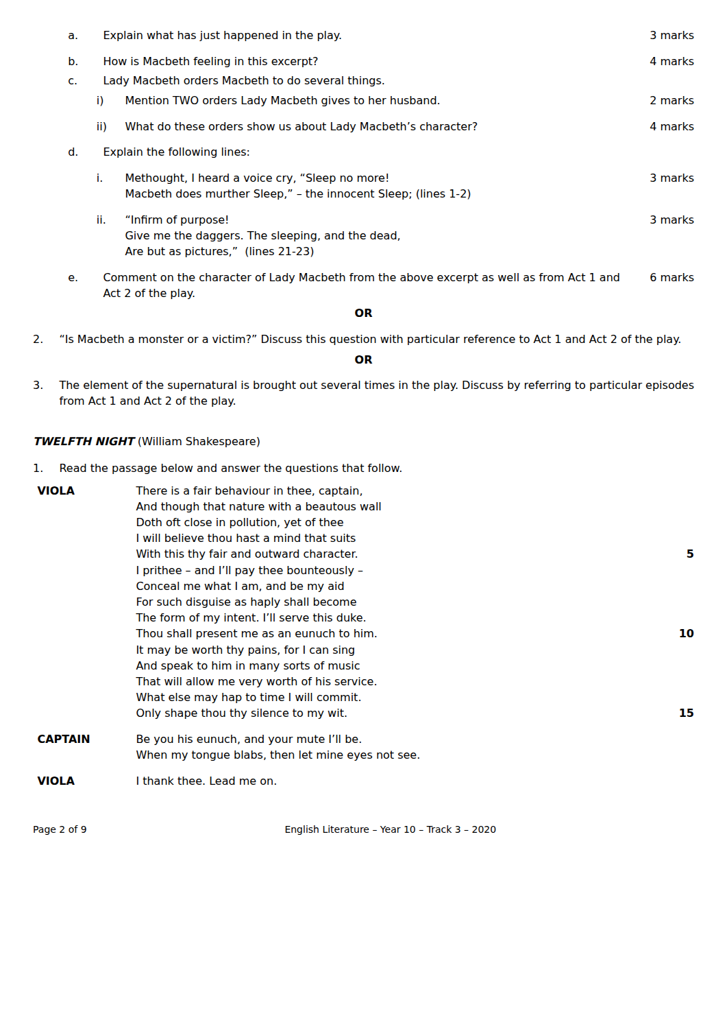a.
Explain what has just happened in the play.
3 marks
b.
How is Macbeth feeling in this excerpt?
4 marks
c.
Lady Macbeth orders Macbeth to do several things.
i)
Mention TWO orders Lady Macbeth gives to her husband.
2 marks
ii)
What do these orders show us about Lady Macbeth’s character?
4 marks
d.
Explain the following lines:
i.
Methought, I heard a voice cry, “Sleep no more!
Macbeth does murther Sleep,” – the innocent Sleep; (lines 1-2)
3 marks
ii.
“Infirm of purpose!
Give me the daggers. The sleeping, and the dead,
Are but as pictures,” (lines 21-23)
3 marks
e.
Comment on the character of Lady Macbeth from the above excerpt as well as from Act 1 and Act 2 of the play.
6 marks
OR
2.
“Is Macbeth a monster or a victim?” Discuss this question with particular reference to Act 1 and Act 2 of the play.
OR
3.
The element of the supernatural is brought out several times in the play. Discuss by referring to particular episodes from Act 1 and Act 2 of the play.
TWELFTH NIGHT (William Shakespeare)
1.
Read the passage below and answer the questions that follow.
VIOLA
There is a fair behaviour in thee, captain,
And though that nature with a beautous wall
Doth oft close in pollution, yet of thee
I will believe thou hast a mind that suits
With this thy fair and outward character. 5
I prithee – and I’ll pay thee bounteously –
Conceal me what I am, and be my aid
For such disguise as haply shall become
The form of my intent. I’ll serve this duke.
Thou shall present me as an eunuch to him. 10
It may be worth thy pains, for I can sing
And speak to him in many sorts of music
That will allow me very worth of his service.
What else may hap to time I will commit.
Only shape thou thy silence to my wit. 15
CAPTAIN
Be you his eunuch, and your mute I’ll be.
When my tongue blabs, then let mine eyes not see.
VIOLA
I thank thee. Lead me on.
Page 2 of 9
English Literature – Year 10 – Track 3 – 2020